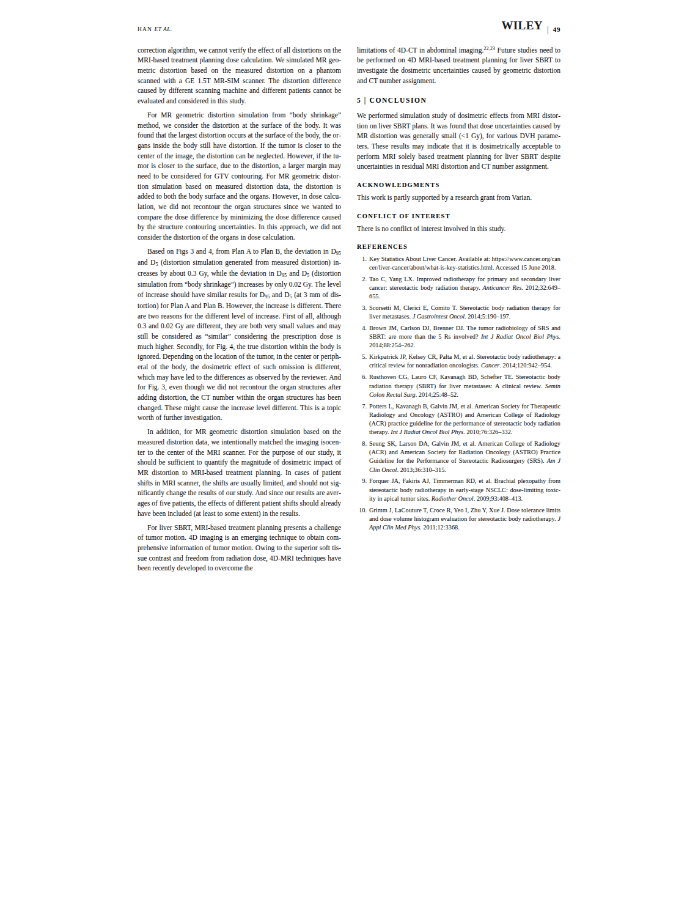HAN ET AL.
WILEY 49
correction algorithm, we cannot verify the effect of all distortions on the MRI-based treatment planning dose calculation. We simulated MR geometric distortion based on the measured distortion on a phantom scanned with a GE 1.5T MR-SIM scanner. The distortion difference caused by different scanning machine and different patients cannot be evaluated and considered in this study.
For MR geometric distortion simulation from “body shrinkage” method, we consider the distortion at the surface of the body. It was found that the largest distortion occurs at the surface of the body, the organs inside the body still have distortion. If the tumor is closer to the center of the image, the distortion can be neglected. However, if the tumor is closer to the surface, due to the distortion, a larger margin may need to be considered for GTV contouring. For MR geometric distortion simulation based on measured distortion data, the distortion is added to both the body surface and the organs. However, in dose calculation, we did not recontour the organ structures since we wanted to compare the dose difference by minimizing the dose difference caused by the structure contouring uncertainties. In this approach, we did not consider the distortion of the organs in dose calculation.
Based on Figs 3 and 4, from Plan A to Plan B, the deviation in D95 and D5 (distortion simulation generated from measured distortion) increases by about 0.3 Gy, while the deviation in D95 and D5 (distortion simulation from “body shrinkage”) increases by only 0.02 Gy. The level of increase should have similar results for D95 and D5 (at 3 mm of distortion) for Plan A and Plan B. However, the increase is different. There are two reasons for the different level of increase. First of all, although 0.3 and 0.02 Gy are different, they are both very small values and may still be considered as “similar” considering the prescription dose is much higher. Secondly, for Fig. 4, the true distortion within the body is ignored. Depending on the location of the tumor, in the center or peripheral of the body, the dosimetric effect of such omission is different, which may have led to the differences as observed by the reviewer. And for Fig. 3, even though we did not recontour the organ structures after adding distortion, the CT number within the organ structures has been changed. These might cause the increase level different. This is a topic worth of further investigation.
In addition, for MR geometric distortion simulation based on the measured distortion data, we intentionally matched the imaging isocenter to the center of the MRI scanner. For the purpose of our study, it should be sufficient to quantify the magnitude of dosimetric impact of MR distortion to MRI-based treatment planning. In cases of patient shifts in MRI scanner, the shifts are usually limited, and should not significantly change the results of our study. And since our results are averages of five patients, the effects of different patient shifts should already have been included (at least to some extent) in the results.
For liver SBRT, MRI-based treatment planning presents a challenge of tumor motion. 4D imaging is an emerging technique to obtain comprehensive information of tumor motion. Owing to the superior soft tissue contrast and freedom from radiation dose, 4D-MRI techniques have been recently developed to overcome the
limitations of 4D-CT in abdominal imaging.22,23 Future studies need to be performed on 4D MRI-based treatment planning for liver SBRT to investigate the dosimetric uncertainties caused by geometric distortion and CT number assignment.
5 | CONCLUSION
We performed simulation study of dosimetric effects from MRI distortion on liver SBRT plans. It was found that dose uncertainties caused by MR distortion was generally small (<1 Gy), for various DVH parameters. These results may indicate that it is dosimetrically acceptable to perform MRI solely based treatment planning for liver SBRT despite uncertainties in residual MRI distortion and CT number assignment.
Acknowledgments
This work is partly supported by a research grant from Varian.
Conflict of interest
There is no conflict of interest involved in this study.
References
1. Key Statistics About Liver Cancer. Available at: https://www.cancer.org/cancer/liver-cancer/about/what-is-key-statistics.html. Accessed 15 June 2018.
2. Tao C, Yang LX. Improved radiotherapy for primary and secondary liver cancer: stereotactic body radiation therapy. Anticancer Res. 2012;32:649–655.
3. Scorsetti M, Clerici E, Comito T. Stereotactic body radiation therapy for liver metastases. J Gastrointest Oncol. 2014;5:190–197.
4. Brown JM, Carlson DJ, Brenner DJ. The tumor radiobiology of SRS and SBRT: are more than the 5 Rs involved? Int J Radiat Oncol Biol Phys. 2014;88:254–262.
5. Kirkpatrick JP, Kelsey CR, Palta M, et al. Stereotactic body radiotherapy: a critical review for nonradiation oncologists. Cancer. 2014;120:942–954.
6. Rusthoven CG, Lauro CF, Kavanagh BD, Schefter TE. Stereotactic body radiation therapy (SBRT) for liver metastases: A clinical review. Semin Colon Rectal Surg. 2014;25:48–52.
7. Potters L, Kavanagh B, Galvin JM, et al. American Society for Therapeutic Radiology and Oncology (ASTRO) and American College of Radiology (ACR) practice guideline for the performance of stereotactic body radiation therapy. Int J Radiat Oncol Biol Phys. 2010;76:326–332.
8. Seung SK, Larson DA, Galvin JM, et al. American College of Radiology (ACR) and American Society for Radiation Oncology (ASTRO) Practice Guideline for the Performance of Stereotactic Radiosurgery (SRS). Am J Clin Oncol. 2013;36:310–315.
9. Forquer JA, Fakiris AJ, Timmerman RD, et al. Brachial plexopathy from stereotactic body radiotherapy in early-stage NSCLC: dose-limiting toxicity in apical tumor sites. Radiother Oncol. 2009;93:408–413.
10. Grimm J, LaCouture T, Croce R, Yeo I, Zhu Y, Xue J. Dose tolerance limits and dose volume histogram evaluation for stereotactic body radiotherapy. J Appl Clin Med Phys. 2011;12:3368.